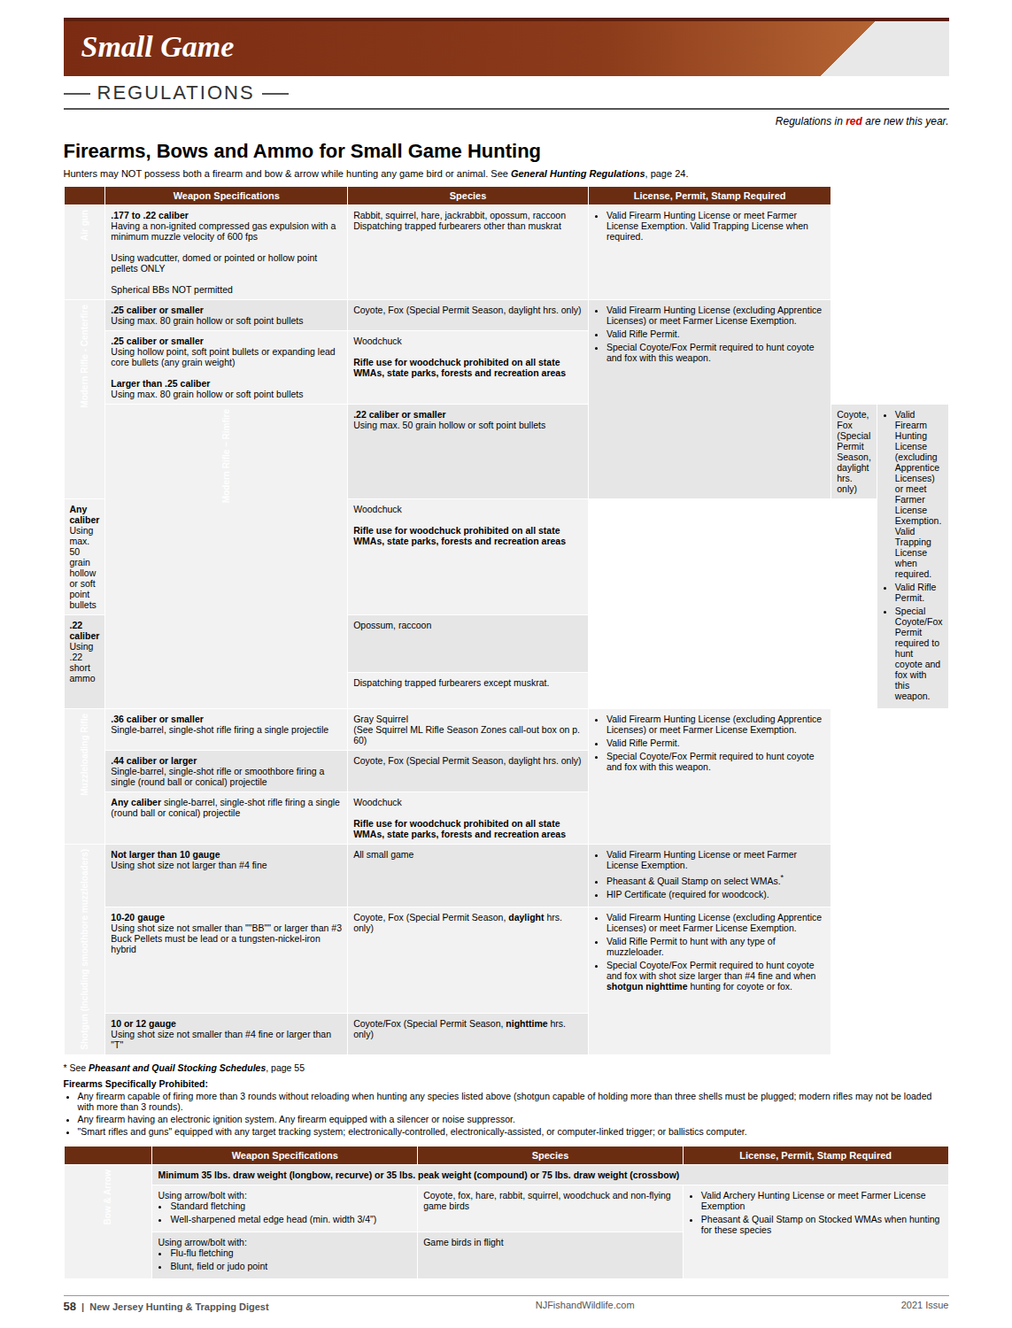Small Game
REGULATIONS
Regulations in red are new this year.
Firearms, Bows and Ammo for Small Game Hunting
Hunters may NOT possess both a firearm and bow & arrow while hunting any game bird or animal. See General Hunting Regulations, page 24.
| | Weapon Specifications | Species | License, Permit, Stamp Required |
| --- | --- | --- | --- |
| Air gun | .177 to .22 caliber Having a non-ignited compressed gas expulsion with a minimum muzzle velocity of 600 fps Using wadcutter, domed or pointed or hollow point pellets ONLY Spherical BBs NOT permitted | Rabbit, squirrel, hare, jackrabbit, opossum, raccoon Dispatching trapped furbearers other than muskrat | Valid Firearm Hunting License or meet Farmer License Exemption. Valid Trapping License when required. |
| Modern Rifle - Centerfire | .25 caliber or smaller Using max. 80 grain hollow or soft point bullets | Coyote, Fox (Special Permit Season, daylight hrs. only) | Valid Firearm Hunting License (excluding Apprentice Licenses) or meet Farmer License Exemption. Valid Rifle Permit. Special Coyote/Fox Permit required to hunt coyote and fox with this weapon. |
| .25 caliber or smaller Using hollow point, soft point bullets or expanding lead core bullets (any grain weight) Larger than .25 caliber Using max. 80 grain hollow or soft point bullets | Woodchuck Rifle use for woodchuck prohibited on all state WMAs, state parks, forests and recreation areas |
| Modern Rifle – Rimfire | .22 caliber or smaller Using max. 50 grain hollow or soft point bullets | Coyote, Fox (Special Permit Season, daylight hrs. only) | Valid Firearm Hunting License (excluding Apprentice Licenses) or meet Farmer License Exemption. Valid Trapping License when required. Valid Rifle Permit. Special Coyote/Fox Permit required to hunt coyote and fox with this weapon. |
| Any caliber Using max. 50 grain hollow or soft point bullets | Woodchuck Rifle use for woodchuck prohibited on all state WMAs, state parks, forests and recreation areas |
| .22 caliber Using .22 short ammo | Opossum, raccoon |
| Dispatching trapped furbearers except muskrat. |
| Muzzleloading Rifle | .36 caliber or smaller Single-barrel, single-shot rifle firing a single projectile | Gray Squirrel (See Squirrel ML Rifle Season Zones call-out box on p. 60) | Valid Firearm Hunting License (excluding Apprentice Licenses) or meet Farmer License Exemption. Valid Rifle Permit. Special Coyote/Fox Permit required to hunt coyote and fox with this weapon. |
| .44 caliber or larger Single-barrel, single-shot rifle or smoothbore firing a single (round ball or conical) projectile | Coyote, Fox (Special Permit Season, daylight hrs. only) |
| Any caliber single-barrel, single-shot rifle firing a single (round ball or conical) projectile | Woodchuck Rifle use for woodchuck prohibited on all state WMAs, state parks, forests and recreation areas |
| Shotgun (Including smoothbore muzzleloaders) | Not larger than 10 gauge Using shot size not larger than #4 fine | All small game | Valid Firearm Hunting License or meet Farmer License Exemption. Pheasant & Quail Stamp on select WMAs. * HIP Certificate (required for woodcock). |
| 10-20 gauge Using shot size not smaller than ""BB"" or larger than #3 Buck Pellets must be lead or a tungsten-nickel-iron hybrid | Coyote, Fox (Special Permit Season, daylight hrs. only) | Valid Firearm Hunting License (excluding Apprentice Licenses) or meet Farmer License Exemption. Valid Rifle Permit to hunt with any type of muzzleloader. Special Coyote/Fox Permit required to hunt coyote and fox with shot size larger than #4 fine and when shotgun nighttime hunting for coyote or fox. |
| 10 or 12 gauge Using shot size not smaller than #4 fine or larger than "T" | Coyote/Fox (Special Permit Season, nighttime hrs. only) |
* See Pheasant and Quail Stocking Schedules, page 55
Firearms Specifically Prohibited:
Any firearm capable of firing more than 3 rounds without reloading when hunting any species listed above (shotgun capable of holding more than three shells must be plugged; modern rifles may not be loaded with more than 3 rounds).
Any firearm having an electronic ignition system. Any firearm equipped with a silencer or noise suppressor.
"Smart rifles and guns" equipped with any target tracking system; electronically-controlled, electronically-assisted, or computer-linked trigger; or ballistics computer.
| | Weapon Specifications | Species | License, Permit, Stamp Required |
| --- | --- | --- | --- |
| Bow & Arrow | Minimum 35 lbs. draw weight (longbow, recurve) or 35 lbs. peak weight (compound) or 75 lbs. draw weight (crossbow) |
| Using arrow/bolt with: Standard fletching Well-sharpened metal edge head (min. width 3/4") | Coyote, fox, hare, rabbit, squirrel, woodchuck and non-flying game birds | Valid Archery Hunting License or meet Farmer License Exemption Pheasant & Quail Stamp on Stocked WMAs when hunting for these species |
| Using arrow/bolt with: Flu-flu fletching Blunt, field or judo point | Game birds in flight |
58 | New Jersey Hunting & Trapping Digest
NJFishandWildlife.com
2021 Issue